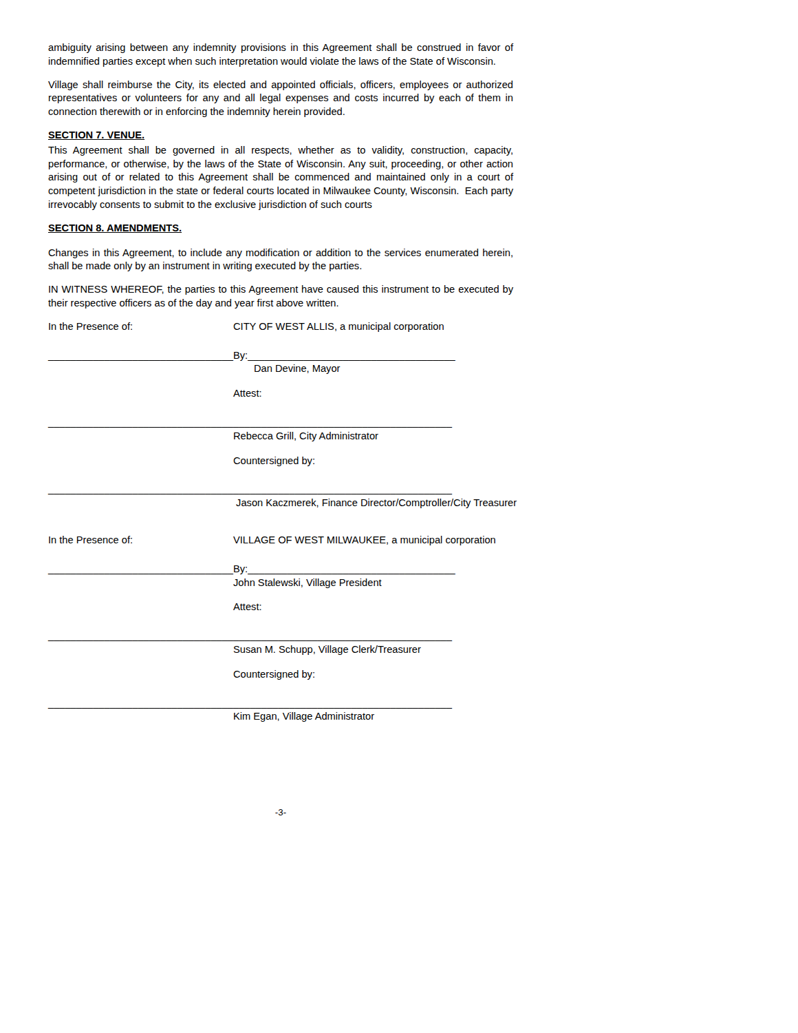ambiguity arising between any indemnity provisions in this Agreement shall be construed in favor of indemnified parties except when such interpretation would violate the laws of the State of Wisconsin.
Village shall reimburse the City, its elected and appointed officials, officers, employees or authorized representatives or volunteers for any and all legal expenses and costs incurred by each of them in connection therewith or in enforcing the indemnity herein provided.
SECTION 7. VENUE.
This Agreement shall be governed in all respects, whether as to validity, construction, capacity, performance, or otherwise, by the laws of the State of Wisconsin. Any suit, proceeding, or other action arising out of or related to this Agreement shall be commenced and maintained only in a court of competent jurisdiction in the state or federal courts located in Milwaukee County, Wisconsin. Each party irrevocably consents to submit to the exclusive jurisdiction of such courts
SECTION 8. AMENDMENTS.
Changes in this Agreement, to include any modification or addition to the services enumerated herein, shall be made only by an instrument in writing executed by the parties.
IN WITNESS WHEREOF, the parties to this Agreement have caused this instrument to be executed by their respective officers as of the day and year first above written.
| In the Presence of: | CITY OF WEST ALLIS, a municipal corporation |
| _________________________________ | By:_____________________________________ Dan Devine, Mayor |
| | Attest: |
| _________________________________ | _______________________________________ Rebecca Grill, City Administrator |
| | Countersigned by: |
| _________________________________ | _______________________________________ Jason Kaczmerek, Finance Director/Comptroller/City Treasurer |
| In the Presence of: | VILLAGE OF WEST MILWAUKEE, a municipal corporation |
| _________________________________ | By:_____________________________________ John Stalewski, Village President |
| | Attest: |
| _________________________________ | _______________________________________ Susan M. Schupp, Village Clerk/Treasurer |
| | Countersigned by: |
| _________________________________ | _______________________________________ Kim Egan, Village Administrator |
-3-